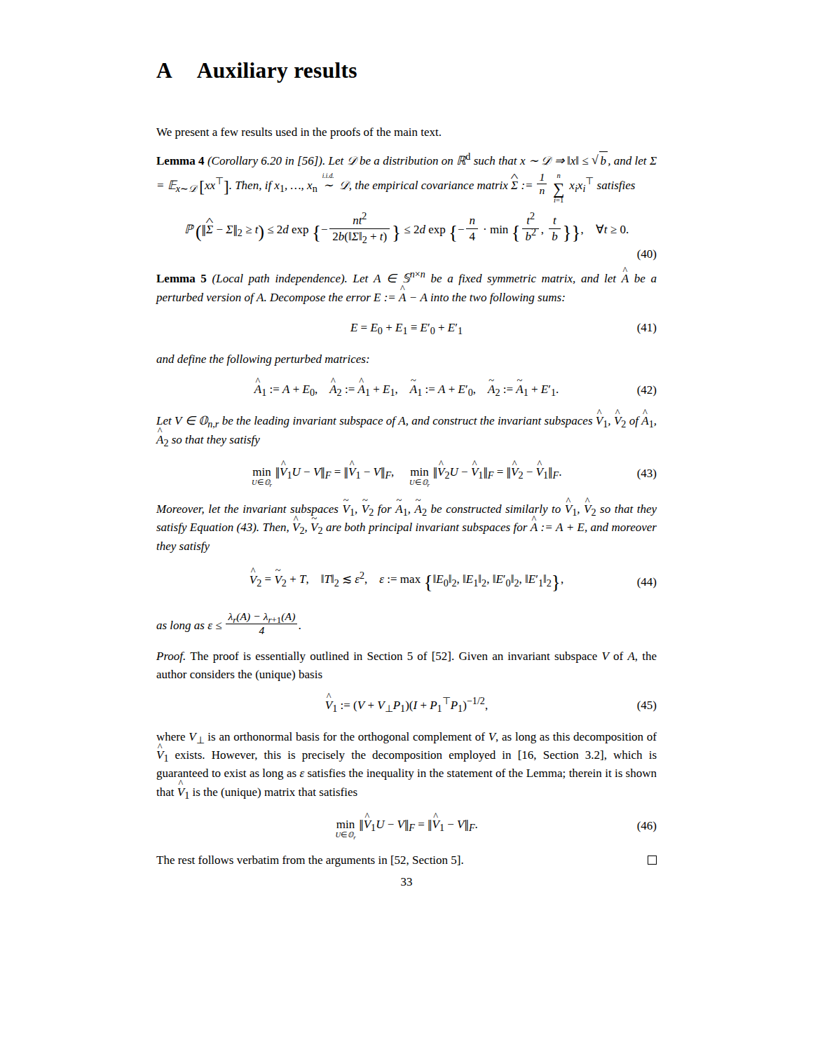AAuxiliary results
We present a few results used in the proofs of the main text.
Lemma 4 (Corollary 6.20 in [56]). Let 𝒟 be a distribution on ℝd such that x ∼ 𝒟 ⇒ ‖x‖ ≤ b, and let Σ = 𝔼x∼𝒟 [xx⊤]. Then, if x1, …, xn i.i.d.∼ 𝒟, the empirical covariance matrix Σ := 1 n ∑i=1 n xixi⊤ satisfies
ℙ (‖Σ − Σ‖2 ≥ t) ≤ 2d exp {−nt22b(‖Σ‖2 + t)} ≤ 2d exp {−n 4 · min {t2 b2, tb}}, ∀t ≥ 0. (40)
Lemma 5 (Local path independence). Let A ∈ 𝕊n×n be a fixed symmetric matrix, and let A be a perturbed version of A. Decompose the error E := A − A into the two following sums:
E = E0 + E1 ≡ E′0 + E′1 (41)
and define the following perturbed matrices:
A1 := A + E0, A2 := A1 + E1, A1 := A + E′0, A2 := A1 + E′1. (42)
Let V ∈ 𝕆n,r be the leading invariant subspace of A, and construct the invariant subspaces V1, V2 of A1, A2 so that they satisfy
min U∈𝕆r ‖V1U − V‖F = ‖V1 − V‖F, min U∈𝕆r ‖V2U − V1‖F = ‖V2 − V1‖F. (43)
Moreover, let the invariant subspaces V1, V2 for A1, A2 be constructed similarly to V1, V2 so that they satisfy Equation (43). Then, V2, V2 are both principal invariant subspaces for A := A + E, and moreover they satisfy
V2 = V2 + T, ‖T‖2 ≲ ε2, ε := max {‖E0‖2, ‖E1‖2, ‖E′0‖2, ‖E′1‖2}, (44)
as long as ε ≤ λr(A) − λr+1(A) 4.
Proof. The proof is essentially outlined in Section 5 of [52]. Given an invariant subspace V of A, the author considers the (unique) basis
V1 := (V + V⊥P1)(I + P1⊤P1)−1/2, (45)
where V⊥ is an orthonormal basis for the orthogonal complement of V, as long as this decomposition of V1 exists. However, this is precisely the decomposition employed in [16, Section 3.2], which is guaranteed to exist as long as ε satisfies the inequality in the statement of the Lemma; therein it is shown that V1 is the (unique) matrix that satisfies
min U∈𝕆r ‖V1U − V‖F = ‖V1 − V‖F. (46)
The rest follows verbatim from the arguments in [52, Section 5].
33